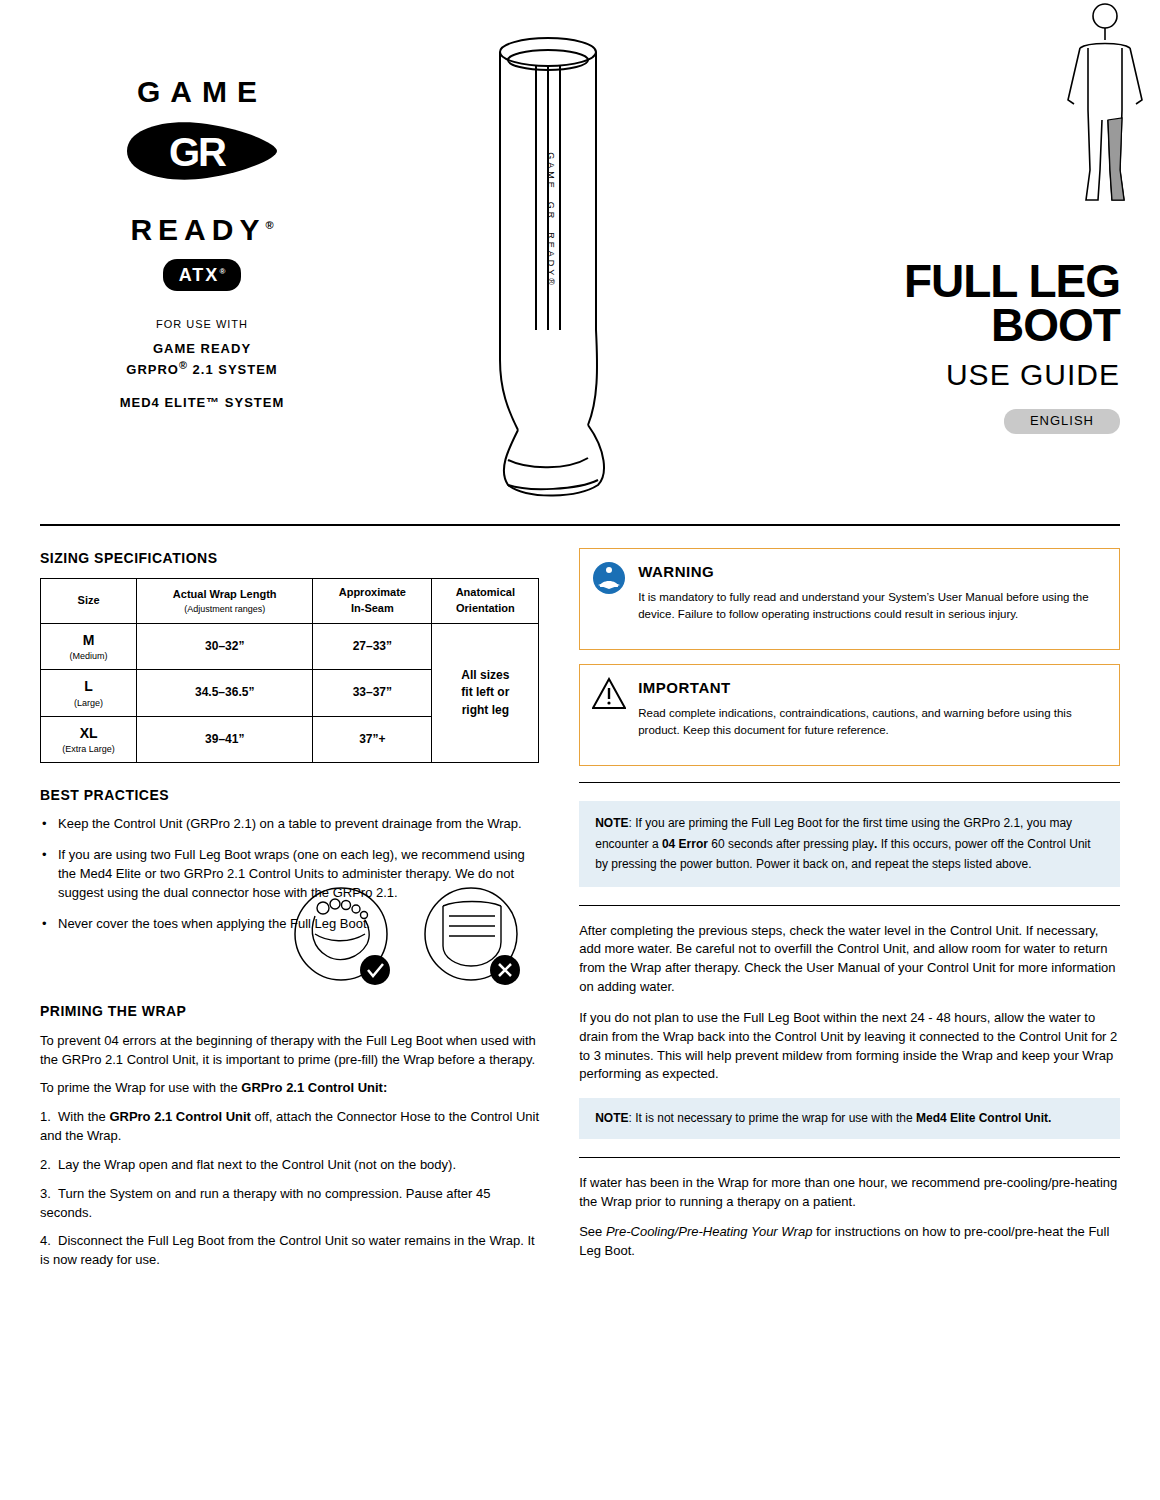GAME
GR
READY®
ATX®
FOR USE WITH
GAME READY
GRPRO® 2.1 SYSTEM
MED4 ELITE™ SYSTEM
GAME GR READY®
FULL LEG
BOOT
USE GUIDE
ENGLISH
SIZING SPECIFICATIONS
| Size | Actual Wrap Length (Adjustment ranges) | Approximate In-Seam | Anatomical Orientation |
| --- | --- | --- | --- |
| M (Medium) | 30–32” | 27–33” | All sizes fit left or right leg |
| L (Large) | 34.5–36.5” | 33–37” |
| XL (Extra Large) | 39–41” | 37”+ |
BEST PRACTICES
Keep the Control Unit (GRPro 2.1) on a table to prevent drainage from the Wrap.
If you are using two Full Leg Boot wraps (one on each leg), we recommend using the Med4 Elite or two GRPro 2.1 Control Units to administer therapy. We do not suggest using the dual connector hose with the GRPro 2.1.
Never cover the toes when applying the Full Leg Boot.
PRIMING THE WRAP
To prevent 04 errors at the beginning of therapy with the Full Leg Boot when used with the GRPro 2.1 Control Unit, it is important to prime (pre-fill) the Wrap before a therapy.
To prime the Wrap for use with the GRPro 2.1 Control Unit:
1. With the GRPro 2.1 Control Unit off, attach the Connector Hose to the Control Unit and the Wrap.
2. Lay the Wrap open and flat next to the Control Unit (not on the body).
3. Turn the System on and run a therapy with no compression. Pause after 45 seconds.
4. Disconnect the Full Leg Boot from the Control Unit so water remains in the Wrap. It is now ready for use.
WARNING
It is mandatory to fully read and understand your System’s User Manual before using the device. Failure to follow operating instructions could result in serious injury.
IMPORTANT
Read complete indications, contraindications, cautions, and warning before using this product. Keep this document for future reference.
NOTE: If you are priming the Full Leg Boot for the first time using the GRPro 2.1, you may encounter a 04 Error 60 seconds after pressing play. If this occurs, power off the Control Unit by pressing the power button. Power it back on, and repeat the steps listed above.
After completing the previous steps, check the water level in the Control Unit. If necessary, add more water. Be careful not to overfill the Control Unit, and allow room for water to return from the Wrap after therapy. Check the User Manual of your Control Unit for more information on adding water.
If you do not plan to use the Full Leg Boot within the next 24 - 48 hours, allow the water to drain from the Wrap back into the Control Unit by leaving it connected to the Control Unit for 2 to 3 minutes. This will help prevent mildew from forming inside the Wrap and keep your Wrap performing as expected.
NOTE: It is not necessary to prime the wrap for use with the Med4 Elite Control Unit.
If water has been in the Wrap for more than one hour, we recommend pre-cooling/pre-heating the Wrap prior to running a therapy on a patient.
See Pre-Cooling/Pre-Heating Your Wrap for instructions on how to pre-cool/pre-heat the Full Leg Boot.